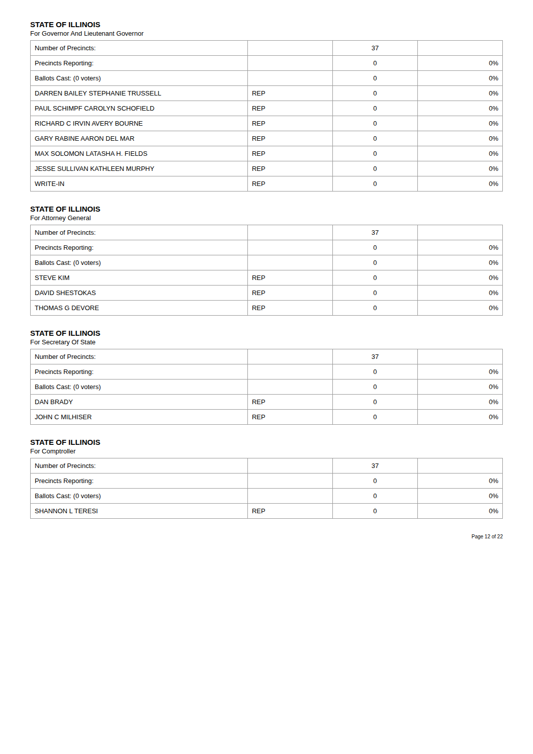STATE OF ILLINOIS
For Governor And Lieutenant Governor
| Number of Precincts: | | 37 | |
| Precincts Reporting: | | 0 | 0% |
| Ballots Cast: (0 voters) | | 0 | 0% |
| DARREN BAILEY STEPHANIE TRUSSELL | REP | 0 | 0% |
| PAUL SCHIMPF CAROLYN SCHOFIELD | REP | 0 | 0% |
| RICHARD C IRVIN AVERY BOURNE | REP | 0 | 0% |
| GARY RABINE AARON DEL MAR | REP | 0 | 0% |
| MAX SOLOMON LATASHA H. FIELDS | REP | 0 | 0% |
| JESSE SULLIVAN KATHLEEN MURPHY | REP | 0 | 0% |
| WRITE-IN | REP | 0 | 0% |
STATE OF ILLINOIS
For Attorney General
| Number of Precincts: | | 37 | |
| Precincts Reporting: | | 0 | 0% |
| Ballots Cast: (0 voters) | | 0 | 0% |
| STEVE KIM | REP | 0 | 0% |
| DAVID SHESTOKAS | REP | 0 | 0% |
| THOMAS G DEVORE | REP | 0 | 0% |
STATE OF ILLINOIS
For Secretary Of State
| Number of Precincts: | | 37 | |
| Precincts Reporting: | | 0 | 0% |
| Ballots Cast: (0 voters) | | 0 | 0% |
| DAN BRADY | REP | 0 | 0% |
| JOHN C MILHISER | REP | 0 | 0% |
STATE OF ILLINOIS
For Comptroller
| Number of Precincts: | | 37 | |
| Precincts Reporting: | | 0 | 0% |
| Ballots Cast: (0 voters) | | 0 | 0% |
| SHANNON L TERESI | REP | 0 | 0% |
Page 12 of 22